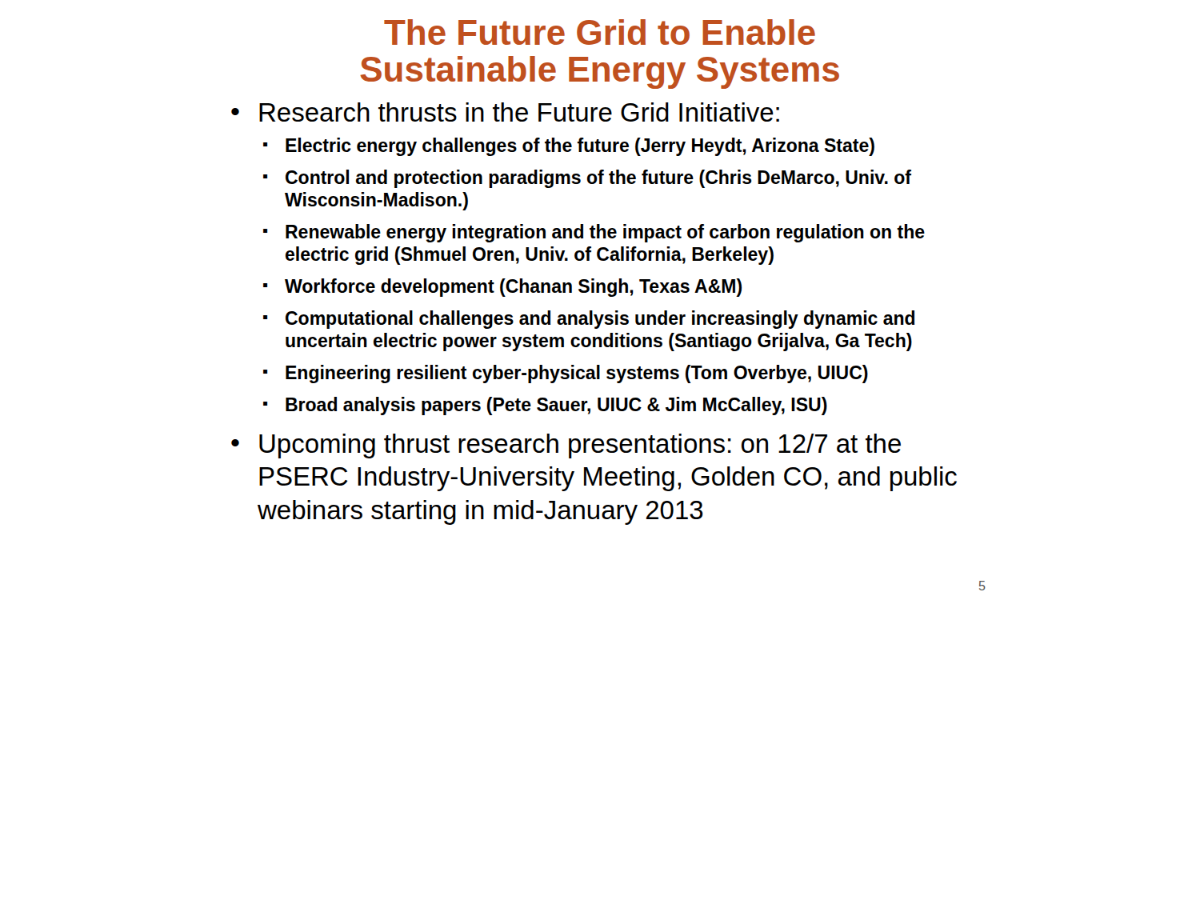The Future Grid to Enable
Sustainable Energy Systems
Research thrusts in the Future Grid Initiative:
Electric energy challenges of the future (Jerry Heydt, Arizona State)
Control and protection paradigms of the future (Chris DeMarco, Univ. of Wisconsin-Madison.)
Renewable energy integration and the impact of carbon regulation on the electric grid (Shmuel Oren, Univ. of California, Berkeley)
Workforce development (Chanan Singh, Texas A&M)
Computational challenges and analysis under increasingly dynamic and uncertain electric power system conditions (Santiago Grijalva, Ga Tech)
Engineering resilient cyber-physical systems (Tom Overbye, UIUC)
Broad analysis papers (Pete Sauer, UIUC & Jim McCalley, ISU)
Upcoming thrust research presentations: on 12/7 at the PSERC Industry-University Meeting, Golden CO, and public webinars starting in mid-January 2013
5